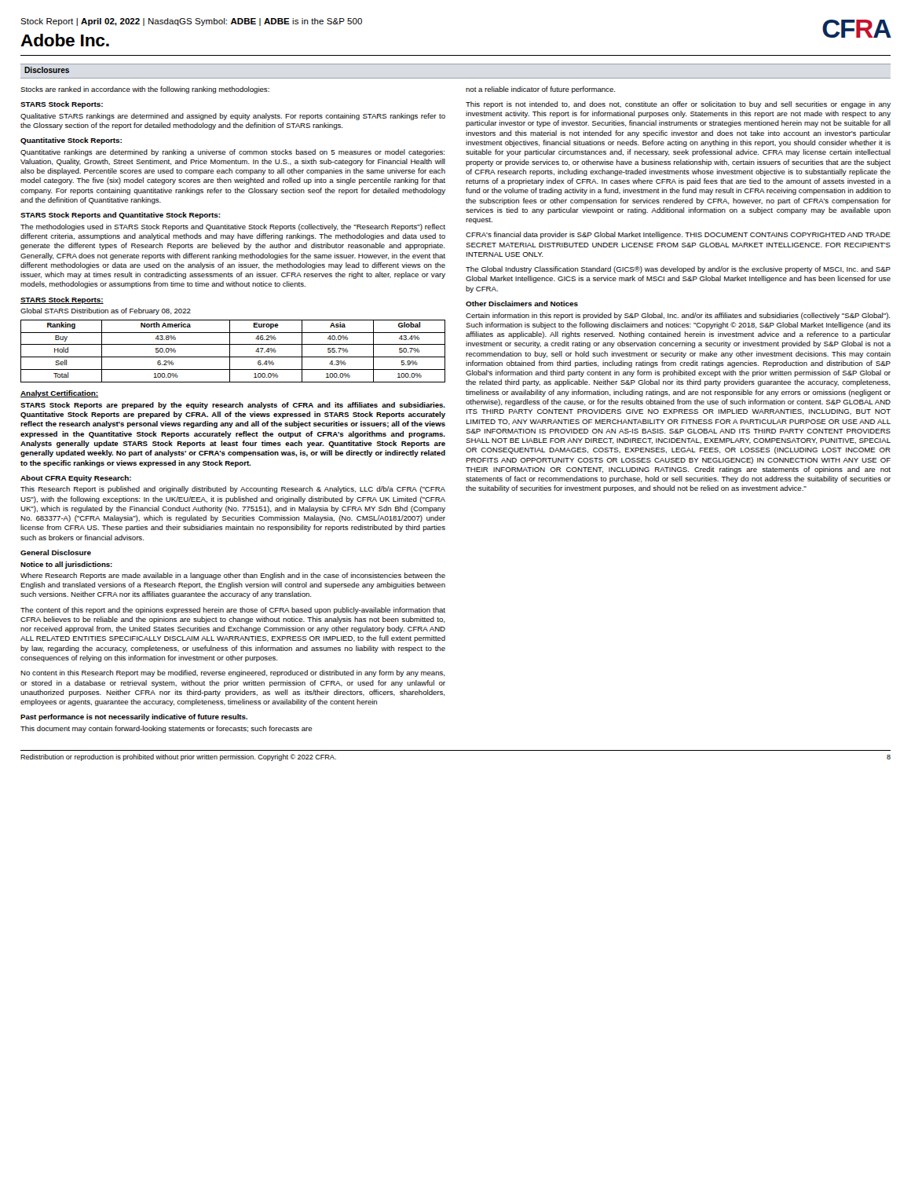Stock Report | April 02, 2022 | NasdaqGS Symbol: ADBE | ADBE is in the S&P 500
Adobe Inc.
CFRA
Disclosures
Stocks are ranked in accordance with the following ranking methodologies:
STARS Stock Reports:
Qualitative STARS rankings are determined and assigned by equity analysts. For reports containing STARS rankings refer to the Glossary section of the report for detailed methodology and the definition of STARS rankings.
Quantitative Stock Reports:
Quantitative rankings are determined by ranking a universe of common stocks based on 5 measures or model categories: Valuation, Quality, Growth, Street Sentiment, and Price Momentum. In the U.S., a sixth sub-category for Financial Health will also be displayed. Percentile scores are used to compare each company to all other companies in the same universe for each model category. The five (six) model category scores are then weighted and rolled up into a single percentile ranking for that company. For reports containing quantitative rankings refer to the Glossary section seof the report for detailed methodology and the definition of Quantitative rankings.
STARS Stock Reports and Quantitative Stock Reports:
The methodologies used in STARS Stock Reports and Quantitative Stock Reports (collectively, the "Research Reports") reflect different criteria, assumptions and analytical methods and may have differing rankings. The methodologies and data used to generate the different types of Research Reports are believed by the author and distributor reasonable and appropriate. Generally, CFRA does not generate reports with different ranking methodologies for the same issuer. However, in the event that different methodologies or data are used on the analysis of an issuer, the methodologies may lead to different views on the issuer, which may at times result in contradicting assessments of an issuer. CFRA reserves the right to alter, replace or vary models, methodologies or assumptions from time to time and without notice to clients.
STARS Stock Reports:
Global STARS Distribution as of February 08, 2022
| Ranking | North America | Europe | Asia | Global |
| --- | --- | --- | --- | --- |
| Buy | 43.8% | 46.2% | 40.0% | 43.4% |
| Hold | 50.0% | 47.4% | 55.7% | 50.7% |
| Sell | 6.2% | 6.4% | 4.3% | 5.9% |
| Total | 100.0% | 100.0% | 100.0% | 100.0% |
Analyst Certification:
STARS Stock Reports are prepared by the equity research analysts of CFRA and its affiliates and subsidiaries. Quantitative Stock Reports are prepared by CFRA. All of the views expressed in STARS Stock Reports accurately reflect the research analyst's personal views regarding any and all of the subject securities or issuers; all of the views expressed in the Quantitative Stock Reports accurately reflect the output of CFRA's algorithms and programs. Analysts generally update STARS Stock Reports at least four times each year. Quantitative Stock Reports are generally updated weekly. No part of analysts' or CFRA's compensation was, is, or will be directly or indirectly related to the specific rankings or views expressed in any Stock Report.
About CFRA Equity Research:
This Research Report is published and originally distributed by Accounting Research & Analytics, LLC d/b/a CFRA ("CFRA US"), with the following exceptions: In the UK/EU/EEA, it is published and originally distributed by CFRA UK Limited ("CFRA UK"), which is regulated by the Financial Conduct Authority (No. 775151), and in Malaysia by CFRA MY Sdn Bhd (Company No. 683377-A) ("CFRA Malaysia"), which is regulated by Securities Commission Malaysia, (No. CMSL/A0181/2007) under license from CFRA US. These parties and their subsidiaries maintain no responsibility for reports redistributed by third parties such as brokers or financial advisors.
General Disclosure
Notice to all jurisdictions:
Where Research Reports are made available in a language other than English and in the case of inconsistencies between the English and translated versions of a Research Report, the English version will control and supersede any ambiguities between such versions. Neither CFRA nor its affiliates guarantee the accuracy of any translation.
The content of this report and the opinions expressed herein are those of CFRA based upon publicly-available information that CFRA believes to be reliable and the opinions are subject to change without notice. This analysis has not been submitted to, nor received approval from, the United States Securities and Exchange Commission or any other regulatory body. CFRA AND ALL RELATED ENTITIES SPECIFICALLY DISCLAIM ALL WARRANTIES, EXPRESS OR IMPLIED, to the full extent permitted by law, regarding the accuracy, completeness, or usefulness of this information and assumes no liability with respect to the consequences of relying on this information for investment or other purposes.
No content in this Research Report may be modified, reverse engineered, reproduced or distributed in any form by any means, or stored in a database or retrieval system, without the prior written permission of CFRA, or used for any unlawful or unauthorized purposes. Neither CFRA nor its third-party providers, as well as its/their directors, officers, shareholders, employees or agents, guarantee the accuracy, completeness, timeliness or availability of the content herein
Past performance is not necessarily indicative of future results.
This document may contain forward-looking statements or forecasts; such forecasts are
not a reliable indicator of future performance.
This report is not intended to, and does not, constitute an offer or solicitation to buy and sell securities or engage in any investment activity. This report is for informational purposes only. Statements in this report are not made with respect to any particular investor or type of investor. Securities, financial instruments or strategies mentioned herein may not be suitable for all investors and this material is not intended for any specific investor and does not take into account an investor's particular investment objectives, financial situations or needs. Before acting on anything in this report, you should consider whether it is suitable for your particular circumstances and, if necessary, seek professional advice. CFRA may license certain intellectual property or provide services to, or otherwise have a business relationship with, certain issuers of securities that are the subject of CFRA research reports, including exchange-traded investments whose investment objective is to substantially replicate the returns of a proprietary index of CFRA. In cases where CFRA is paid fees that are tied to the amount of assets invested in a fund or the volume of trading activity in a fund, investment in the fund may result in CFRA receiving compensation in addition to the subscription fees or other compensation for services rendered by CFRA, however, no part of CFRA's compensation for services is tied to any particular viewpoint or rating. Additional information on a subject company may be available upon request.
CFRA's financial data provider is S&P Global Market Intelligence. THIS DOCUMENT CONTAINS COPYRIGHTED AND TRADE SECRET MATERIAL DISTRIBUTED UNDER LICENSE FROM S&P GLOBAL MARKET INTELLIGENCE. FOR RECIPIENT'S INTERNAL USE ONLY.
The Global Industry Classification Standard (GICS®) was developed by and/or is the exclusive property of MSCI, Inc. and S&P Global Market Intelligence. GICS is a service mark of MSCI and S&P Global Market Intelligence and has been licensed for use by CFRA.
Other Disclaimers and Notices
Certain information in this report is provided by S&P Global, Inc. and/or its affiliates and subsidiaries (collectively "S&P Global"). Such information is subject to the following disclaimers and notices: "Copyright © 2018, S&P Global Market Intelligence (and its affiliates as applicable). All rights reserved. Nothing contained herein is investment advice and a reference to a particular investment or security, a credit rating or any observation concerning a security or investment provided by S&P Global is not a recommendation to buy, sell or hold such investment or security or make any other investment decisions. This may contain information obtained from third parties, including ratings from credit ratings agencies. Reproduction and distribution of S&P Global's information and third party content in any form is prohibited except with the prior written permission of S&P Global or the related third party, as applicable. Neither S&P Global nor its third party providers guarantee the accuracy, completeness, timeliness or availability of any information, including ratings, and are not responsible for any errors or omissions (negligent or otherwise), regardless of the cause, or for the results obtained from the use of such information or content. S&P GLOBAL AND ITS THIRD PARTY CONTENT PROVIDERS GIVE NO EXPRESS OR IMPLIED WARRANTIES, INCLUDING, BUT NOT LIMITED TO, ANY WARRANTIES OF MERCHANTABILITY OR FITNESS FOR A PARTICULAR PURPOSE OR USE AND ALL S&P INFORMATION IS PROVIDED ON AN AS-IS BASIS. S&P GLOBAL AND ITS THIRD PARTY CONTENT PROVIDERS SHALL NOT BE LIABLE FOR ANY DIRECT, INDIRECT, INCIDENTAL, EXEMPLARY, COMPENSATORY, PUNITIVE, SPECIAL OR CONSEQUENTIAL DAMAGES, COSTS, EXPENSES, LEGAL FEES, OR LOSSES (INCLUDING LOST INCOME OR PROFITS AND OPPORTUNITY COSTS OR LOSSES CAUSED BY NEGLIGENCE) IN CONNECTION WITH ANY USE OF THEIR INFORMATION OR CONTENT, INCLUDING RATINGS. Credit ratings are statements of opinions and are not statements of fact or recommendations to purchase, hold or sell securities. They do not address the suitability of securities or the suitability of securities for investment purposes, and should not be relied on as investment advice."
Redistribution or reproduction is prohibited without prior written permission. Copyright © 2022 CFRA.
8